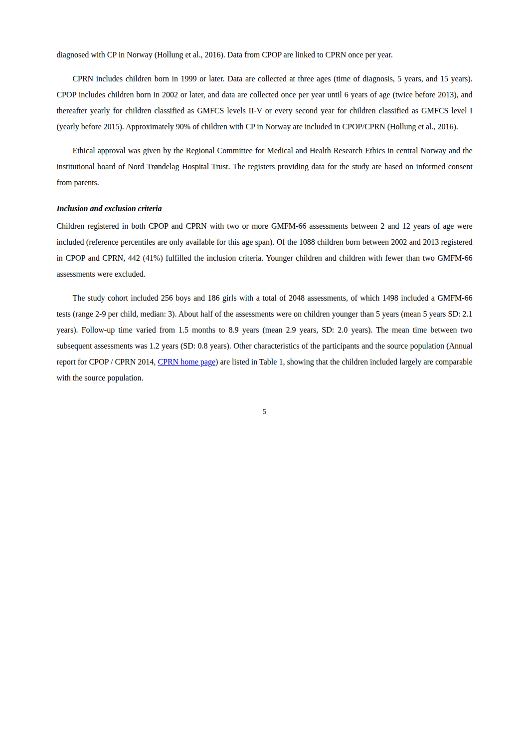diagnosed with CP in Norway (Hollung et al., 2016). Data from CPOP are linked to CPRN once per year.
CPRN includes children born in 1999 or later. Data are collected at three ages (time of diagnosis, 5 years, and 15 years). CPOP includes children born in 2002 or later, and data are collected once per year until 6 years of age (twice before 2013), and thereafter yearly for children classified as GMFCS levels II-V or every second year for children classified as GMFCS level I (yearly before 2015). Approximately 90% of children with CP in Norway are included in CPOP/CPRN (Hollung et al., 2016).
Ethical approval was given by the Regional Committee for Medical and Health Research Ethics in central Norway and the institutional board of Nord Trøndelag Hospital Trust. The registers providing data for the study are based on informed consent from parents.
Inclusion and exclusion criteria
Children registered in both CPOP and CPRN with two or more GMFM-66 assessments between 2 and 12 years of age were included (reference percentiles are only available for this age span). Of the 1088 children born between 2002 and 2013 registered in CPOP and CPRN, 442 (41%) fulfilled the inclusion criteria. Younger children and children with fewer than two GMFM-66 assessments were excluded.
The study cohort included 256 boys and 186 girls with a total of 2048 assessments, of which 1498 included a GMFM-66 tests (range 2-9 per child, median: 3). About half of the assessments were on children younger than 5 years (mean 5 years SD: 2.1 years). Follow-up time varied from 1.5 months to 8.9 years (mean 2.9 years, SD: 2.0 years). The mean time between two subsequent assessments was 1.2 years (SD: 0.8 years). Other characteristics of the participants and the source population (Annual report for CPOP / CPRN 2014, CPRN home page) are listed in Table 1, showing that the children included largely are comparable with the source population.
5